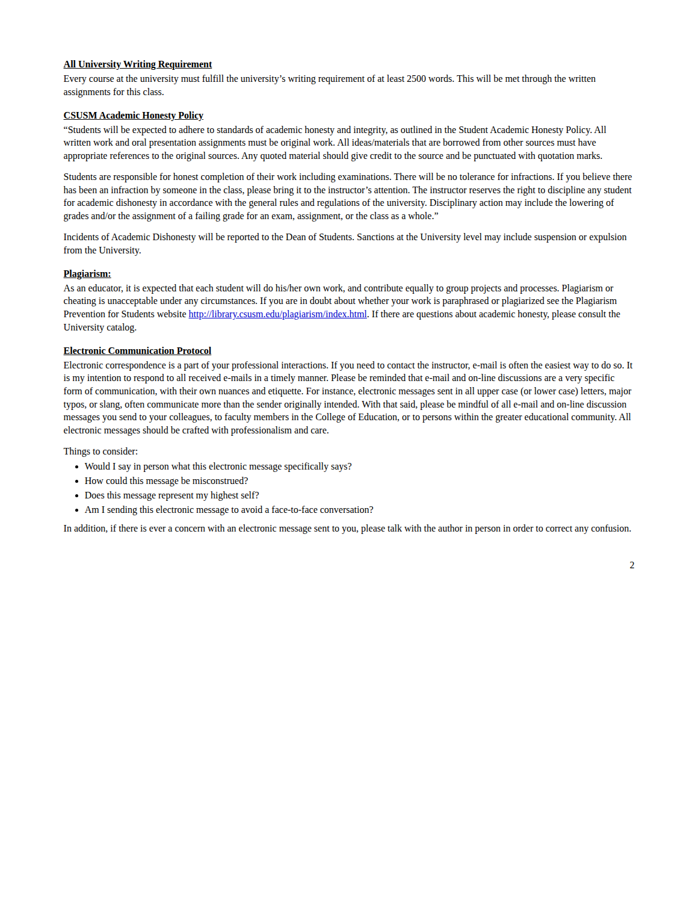All University Writing Requirement
Every course at the university must fulfill the university’s writing requirement of at least 2500 words. This will be met through the written assignments for this class.
CSUSM Academic Honesty Policy
“Students will be expected to adhere to standards of academic honesty and integrity, as outlined in the Student Academic Honesty Policy. All written work and oral presentation assignments must be original work. All ideas/materials that are borrowed from other sources must have appropriate references to the original sources. Any quoted material should give credit to the source and be punctuated with quotation marks.
Students are responsible for honest completion of their work including examinations. There will be no tolerance for infractions. If you believe there has been an infraction by someone in the class, please bring it to the instructor’s attention. The instructor reserves the right to discipline any student for academic dishonesty in accordance with the general rules and regulations of the university. Disciplinary action may include the lowering of grades and/or the assignment of a failing grade for an exam, assignment, or the class as a whole.”
Incidents of Academic Dishonesty will be reported to the Dean of Students. Sanctions at the University level may include suspension or expulsion from the University.
Plagiarism:
As an educator, it is expected that each student will do his/her own work, and contribute equally to group projects and processes. Plagiarism or cheating is unacceptable under any circumstances. If you are in doubt about whether your work is paraphrased or plagiarized see the Plagiarism Prevention for Students website http://library.csusm.edu/plagiarism/index.html. If there are questions about academic honesty, please consult the University catalog.
Electronic Communication Protocol
Electronic correspondence is a part of your professional interactions. If you need to contact the instructor, e-mail is often the easiest way to do so. It is my intention to respond to all received e-mails in a timely manner. Please be reminded that e-mail and on-line discussions are a very specific form of communication, with their own nuances and etiquette. For instance, electronic messages sent in all upper case (or lower case) letters, major typos, or slang, often communicate more than the sender originally intended. With that said, please be mindful of all e-mail and on-line discussion messages you send to your colleagues, to faculty members in the College of Education, or to persons within the greater educational community. All electronic messages should be crafted with professionalism and care.
Things to consider:
Would I say in person what this electronic message specifically says?
How could this message be misconstrued?
Does this message represent my highest self?
Am I sending this electronic message to avoid a face-to-face conversation?
In addition, if there is ever a concern with an electronic message sent to you, please talk with the author in person in order to correct any confusion.
2